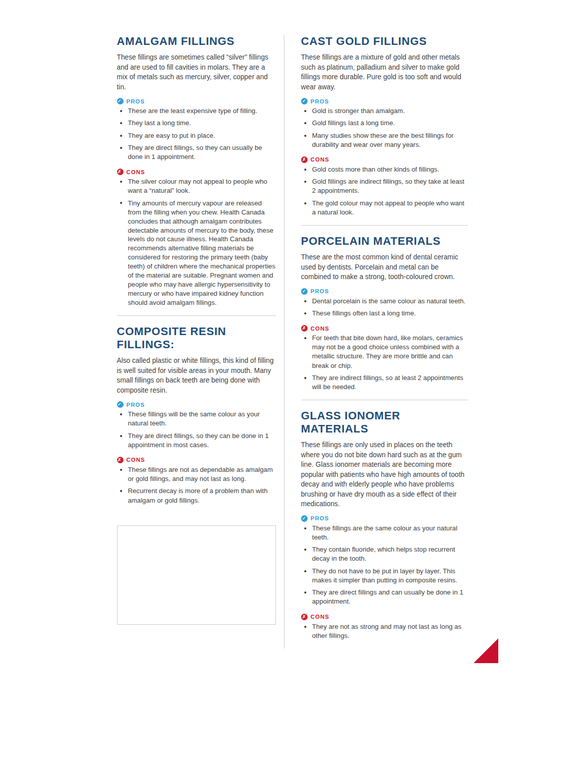Amalgam Fillings
These fillings are sometimes called “silver” fillings and are used to fill cavities in molars. They are a mix of metals such as mercury, silver, copper and tin.
✓Pros
These are the least expensive type of filling.
They last a long time.
They are easy to put in place.
They are direct fillings, so they can usually be done in 1 appointment.
✗Cons
The silver colour may not appeal to people who want a “natural” look.
Tiny amounts of mercury vapour are released from the filling when you chew. Health Canada concludes that although amalgam contributes detectable amounts of mercury to the body, these levels do not cause illness. Health Canada recommends alternative filling materials be considered for restoring the primary teeth (baby teeth) of children where the mechanical properties of the material are suitable. Pregnant women and people who may have allergic hypersensitivity to mercury or who have impaired kidney function should avoid amalgam fillings.
Composite Resin Fillings:
Also called plastic or white fillings, this kind of filling is well suited for visible areas in your mouth. Many small fillings on back teeth are being done with composite resin.
✓Pros
These fillings will be the same colour as your natural teeth.
They are direct fillings, so they can be done in 1 appointment in most cases.
✗Cons
These fillings are not as dependable as amalgam or gold fillings, and may not last as long.
Recurrent decay is more of a problem than with amalgam or gold fillings.
Cast Gold Fillings
These fillings are a mixture of gold and other metals such as platinum, palladium and silver to make gold fillings more durable. Pure gold is too soft and would wear away.
✓Pros
Gold is stronger than amalgam.
Gold fillings last a long time.
Many studies show these are the best fillings for durability and wear over many years.
✗Cons
Gold costs more than other kinds of fillings.
Gold fillings are indirect fillings, so they take at least 2 appointments.
The gold colour may not appeal to people who want a natural look.
Porcelain Materials
These are the most common kind of dental ceramic used by dentists. Porcelain and metal can be combined to make a strong, tooth-coloured crown.
✓Pros
Dental porcelain is the same colour as natural teeth.
These fillings often last a long time.
✗Cons
For teeth that bite down hard, like molars, ceramics may not be a good choice unless combined with a metallic structure. They are more brittle and can break or chip.
They are indirect fillings, so at least 2 appointments will be needed.
Glass Ionomer Materials
These fillings are only used in places on the teeth where you do not bite down hard such as at the gum line. Glass ionomer materials are becoming more popular with patients who have high amounts of tooth decay and with elderly people who have problems brushing or have dry mouth as a side effect of their medications.
✓Pros
These fillings are the same colour as your natural teeth.
They contain fluoride, which helps stop recurrent decay in the tooth.
They do not have to be put in layer by layer. This makes it simpler than putting in composite resins.
They are direct fillings and can usually be done in 1 appointment.
✗Cons
They are not as strong and may not last as long as other fillings.